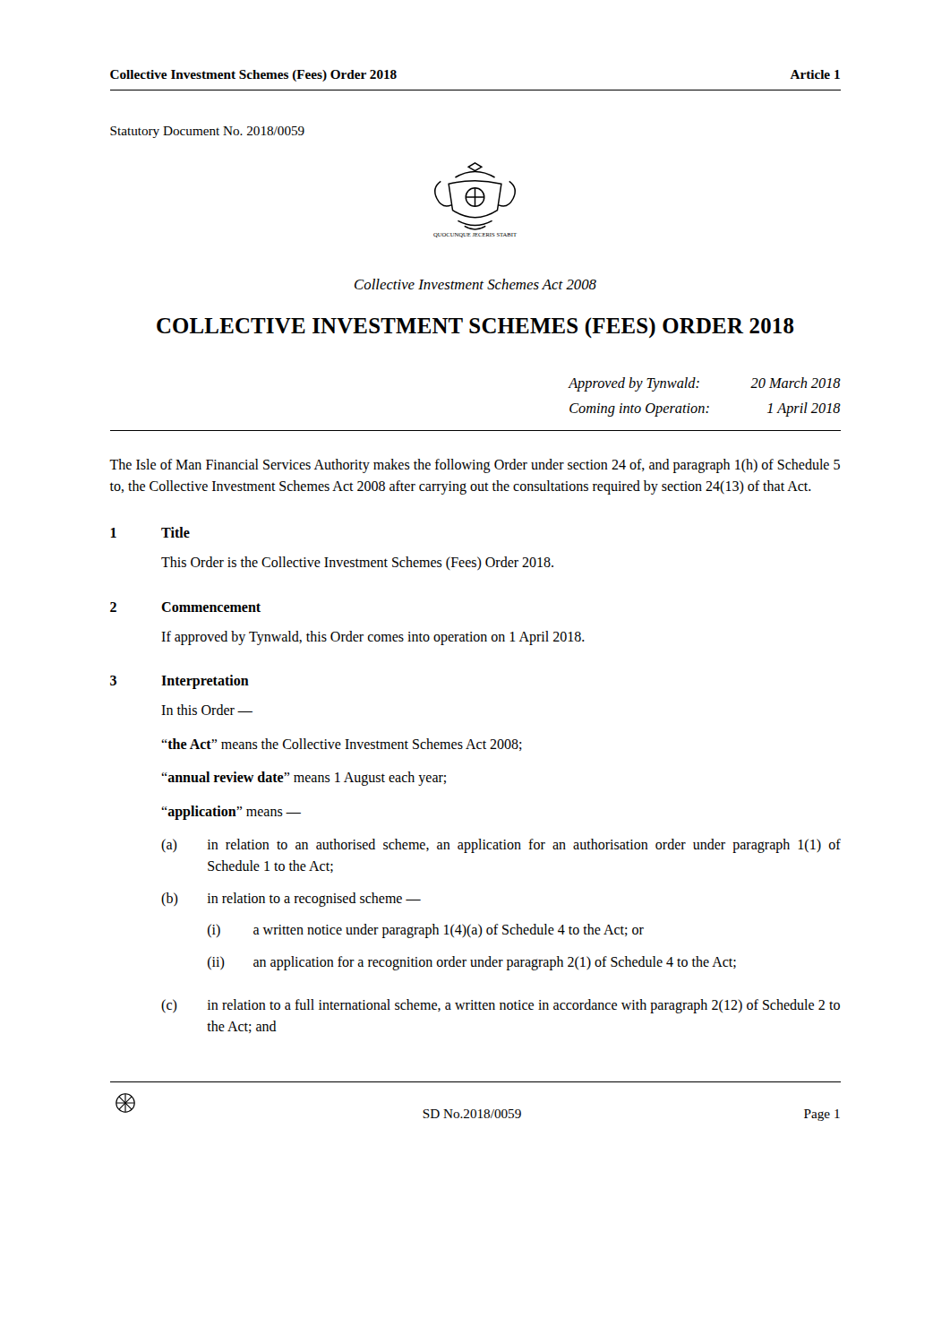Collective Investment Schemes (Fees) Order 2018 Article 1
Statutory Document No. 2018/0059
Collective Investment Schemes Act 2008
COLLECTIVE INVESTMENT SCHEMES (FEES) ORDER 2018
| Approved by Tynwald: | 20 March 2018 |
| Coming into Operation: | 1 April 2018 |
The Isle of Man Financial Services Authority makes the following Order under section 24 of, and paragraph 1(h) of Schedule 5 to, the Collective Investment Schemes Act 2008 after carrying out the consultations required by section 24(13) of that Act.
1 Title
This Order is the Collective Investment Schemes (Fees) Order 2018.
2 Commencement
If approved by Tynwald, this Order comes into operation on 1 April 2018.
3 Interpretation
In this Order —
“the Act” means the Collective Investment Schemes Act 2008;
“annual review date” means 1 August each year;
“application” means —
(a) in relation to an authorised scheme, an application for an authorisation order under paragraph 1(1) of Schedule 1 to the Act;
(b) in relation to a recognised scheme —
(i) a written notice under paragraph 1(4)(a) of Schedule 4 to the Act; or
(ii) an application for a recognition order under paragraph 2(1) of Schedule 4 to the Act;
(c) in relation to a full international scheme, a written notice in accordance with paragraph 2(12) of Schedule 2 to the Act; and
SD No.2018/0059 Page 1